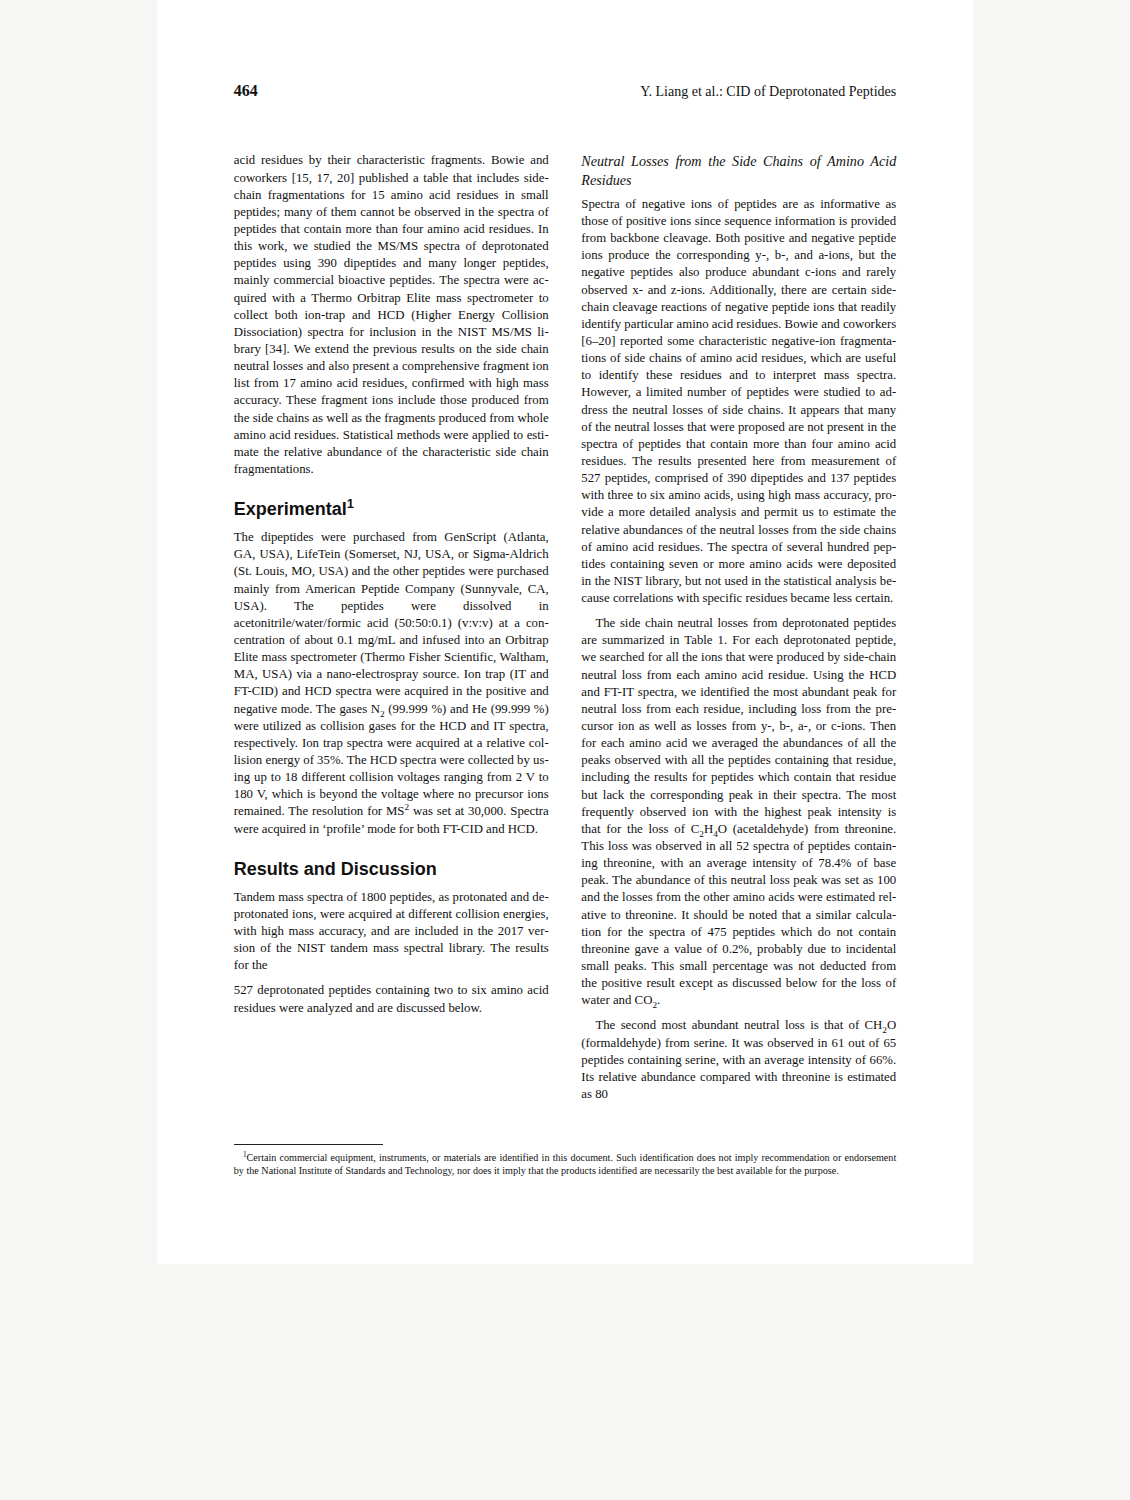464
Y. Liang et al.: CID of Deprotonated Peptides
acid residues by their characteristic fragments. Bowie and coworkers [15, 17, 20] published a table that includes side-chain fragmentations for 15 amino acid residues in small peptides; many of them cannot be observed in the spectra of peptides that contain more than four amino acid residues. In this work, we studied the MS/MS spectra of deprotonated peptides using 390 dipeptides and many longer peptides, mainly commercial bioactive peptides. The spectra were acquired with a Thermo Orbitrap Elite mass spectrometer to collect both ion-trap and HCD (Higher Energy Collision Dissociation) spectra for inclusion in the NIST MS/MS library [34]. We extend the previous results on the side chain neutral losses and also present a comprehensive fragment ion list from 17 amino acid residues, confirmed with high mass accuracy. These fragment ions include those produced from the side chains as well as the fragments produced from whole amino acid residues. Statistical methods were applied to estimate the relative abundance of the characteristic side chain fragmentations.
Experimental1
The dipeptides were purchased from GenScript (Atlanta, GA, USA), LifeTein (Somerset, NJ, USA, or Sigma-Aldrich (St. Louis, MO, USA) and the other peptides were purchased mainly from American Peptide Company (Sunnyvale, CA, USA). The peptides were dissolved in acetonitrile/water/formic acid (50:50:0.1) (v:v:v) at a concentration of about 0.1 mg/mL and infused into an Orbitrap Elite mass spectrometer (Thermo Fisher Scientific, Waltham, MA, USA) via a nano-electrospray source. Ion trap (IT and FT-CID) and HCD spectra were acquired in the positive and negative mode. The gases N2 (99.999 %) and He (99.999 %) were utilized as collision gases for the HCD and IT spectra, respectively. Ion trap spectra were acquired at a relative collision energy of 35%. The HCD spectra were collected by using up to 18 different collision voltages ranging from 2 V to 180 V, which is beyond the voltage where no precursor ions remained. The resolution for MS2 was set at 30,000. Spectra were acquired in ‘profile’ mode for both FT-CID and HCD.
Results and Discussion
Tandem mass spectra of 1800 peptides, as protonated and deprotonated ions, were acquired at different collision energies, with high mass accuracy, and are included in the 2017 version of the NIST tandem mass spectral library. The results for the
527 deprotonated peptides containing two to six amino acid residues were analyzed and are discussed below.
Neutral Losses from the Side Chains of Amino Acid Residues
Spectra of negative ions of peptides are as informative as those of positive ions since sequence information is provided from backbone cleavage. Both positive and negative peptide ions produce the corresponding y-, b-, and a-ions, but the negative peptides also produce abundant c-ions and rarely observed x- and z-ions. Additionally, there are certain side-chain cleavage reactions of negative peptide ions that readily identify particular amino acid residues. Bowie and coworkers [6–20] reported some characteristic negative-ion fragmentations of side chains of amino acid residues, which are useful to identify these residues and to interpret mass spectra. However, a limited number of peptides were studied to address the neutral losses of side chains. It appears that many of the neutral losses that were proposed are not present in the spectra of peptides that contain more than four amino acid residues. The results presented here from measurement of 527 peptides, comprised of 390 dipeptides and 137 peptides with three to six amino acids, using high mass accuracy, provide a more detailed analysis and permit us to estimate the relative abundances of the neutral losses from the side chains of amino acid residues. The spectra of several hundred peptides containing seven or more amino acids were deposited in the NIST library, but not used in the statistical analysis because correlations with specific residues became less certain.
The side chain neutral losses from deprotonated peptides are summarized in Table 1. For each deprotonated peptide, we searched for all the ions that were produced by side-chain neutral loss from each amino acid residue. Using the HCD and FT-IT spectra, we identified the most abundant peak for neutral loss from each residue, including loss from the precursor ion as well as losses from y-, b-, a-, or c-ions. Then for each amino acid we averaged the abundances of all the peaks observed with all the peptides containing that residue, including the results for peptides which contain that residue but lack the corresponding peak in their spectra. The most frequently observed ion with the highest peak intensity is that for the loss of C2H4O (acetaldehyde) from threonine. This loss was observed in all 52 spectra of peptides containing threonine, with an average intensity of 78.4% of base peak. The abundance of this neutral loss peak was set as 100 and the losses from the other amino acids were estimated relative to threonine. It should be noted that a similar calculation for the spectra of 475 peptides which do not contain threonine gave a value of 0.2%, probably due to incidental small peaks. This small percentage was not deducted from the positive result except as discussed below for the loss of water and CO2.
The second most abundant neutral loss is that of CH2O (formaldehyde) from serine. It was observed in 61 out of 65 peptides containing serine, with an average intensity of 66%. Its relative abundance compared with threonine is estimated as 80
1Certain commercial equipment, instruments, or materials are identified in this document. Such identification does not imply recommendation or endorsement by the National Institute of Standards and Technology, nor does it imply that the products identified are necessarily the best available for the purpose.